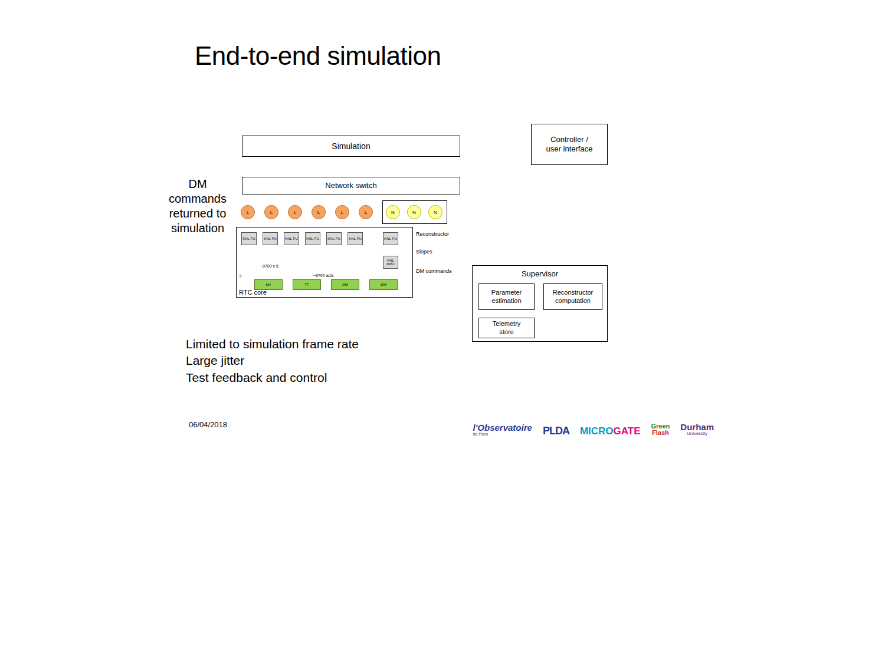End-to-end simulation
DM commands returned to simulation
Simulation
Network switch
Controller /
user interface
L
L
L
L
L
L
N
N
N
KNL PU
KNL PU
KNL PU
KNL PU
KNL PU
KNL PU
KNL PU
KNL MPU
M4
TT
DM
DM
~9700 x 6
~9700 acts
?
RTC core
Reconstructor
Slopes
DM commands
Supervisor
Parameter
estimation
Reconstructor
computation
Telemetry
store
Limited to simulation frame rate
Large jitter
Test feedback and control
06/04/2018
l'Observatoirede Paris
PLDA
MICRO GATE
Green
Flash
DurhamUniversity